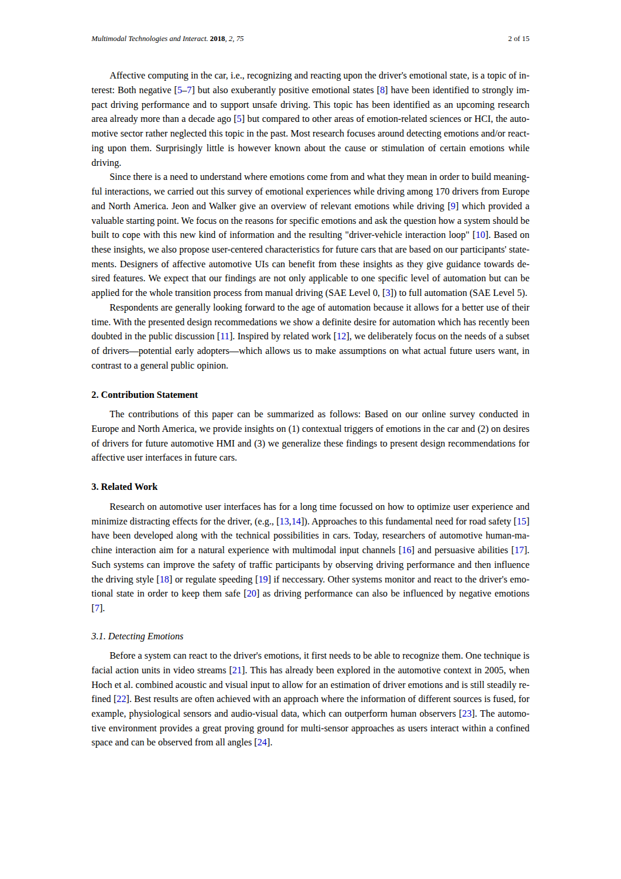Multimodal Technologies and Interact. 2018, 2, 75 2 of 15
Affective computing in the car, i.e., recognizing and reacting upon the driver's emotional state, is a topic of interest: Both negative [5–7] but also exuberantly positive emotional states [8] have been identified to strongly impact driving performance and to support unsafe driving. This topic has been identified as an upcoming research area already more than a decade ago [5] but compared to other areas of emotion-related sciences or HCI, the automotive sector rather neglected this topic in the past. Most research focuses around detecting emotions and/or reacting upon them. Surprisingly little is however known about the cause or stimulation of certain emotions while driving.
Since there is a need to understand where emotions come from and what they mean in order to build meaningful interactions, we carried out this survey of emotional experiences while driving among 170 drivers from Europe and North America. Jeon and Walker give an overview of relevant emotions while driving [9] which provided a valuable starting point. We focus on the reasons for specific emotions and ask the question how a system should be built to cope with this new kind of information and the resulting "driver-vehicle interaction loop" [10]. Based on these insights, we also propose user-centered characteristics for future cars that are based on our participants' statements. Designers of affective automotive UIs can benefit from these insights as they give guidance towards desired features. We expect that our findings are not only applicable to one specific level of automation but can be applied for the whole transition process from manual driving (SAE Level 0, [3]) to full automation (SAE Level 5).
Respondents are generally looking forward to the age of automation because it allows for a better use of their time. With the presented design recommedations we show a definite desire for automation which has recently been doubted in the public discussion [11]. Inspired by related work [12], we deliberately focus on the needs of a subset of drivers—potential early adopters—which allows us to make assumptions on what actual future users want, in contrast to a general public opinion.
2. Contribution Statement
The contributions of this paper can be summarized as follows: Based on our online survey conducted in Europe and North America, we provide insights on (1) contextual triggers of emotions in the car and (2) on desires of drivers for future automotive HMI and (3) we generalize these findings to present design recommendations for affective user interfaces in future cars.
3. Related Work
Research on automotive user interfaces has for a long time focussed on how to optimize user experience and minimize distracting effects for the driver, (e.g., [13,14]). Approaches to this fundamental need for road safety [15] have been developed along with the technical possibilities in cars. Today, researchers of automotive human-machine interaction aim for a natural experience with multimodal input channels [16] and persuasive abilities [17]. Such systems can improve the safety of traffic participants by observing driving performance and then influence the driving style [18] or regulate speeding [19] if neccessary. Other systems monitor and react to the driver's emotional state in order to keep them safe [20] as driving performance can also be influenced by negative emotions [7].
3.1. Detecting Emotions
Before a system can react to the driver's emotions, it first needs to be able to recognize them. One technique is facial action units in video streams [21]. This has already been explored in the automotive context in 2005, when Hoch et al. combined acoustic and visual input to allow for an estimation of driver emotions and is still steadily refined [22]. Best results are often achieved with an approach where the information of different sources is fused, for example, physiological sensors and audio-visual data, which can outperform human observers [23]. The automotive environment provides a great proving ground for multi-sensor approaches as users interact within a confined space and can be observed from all angles [24].